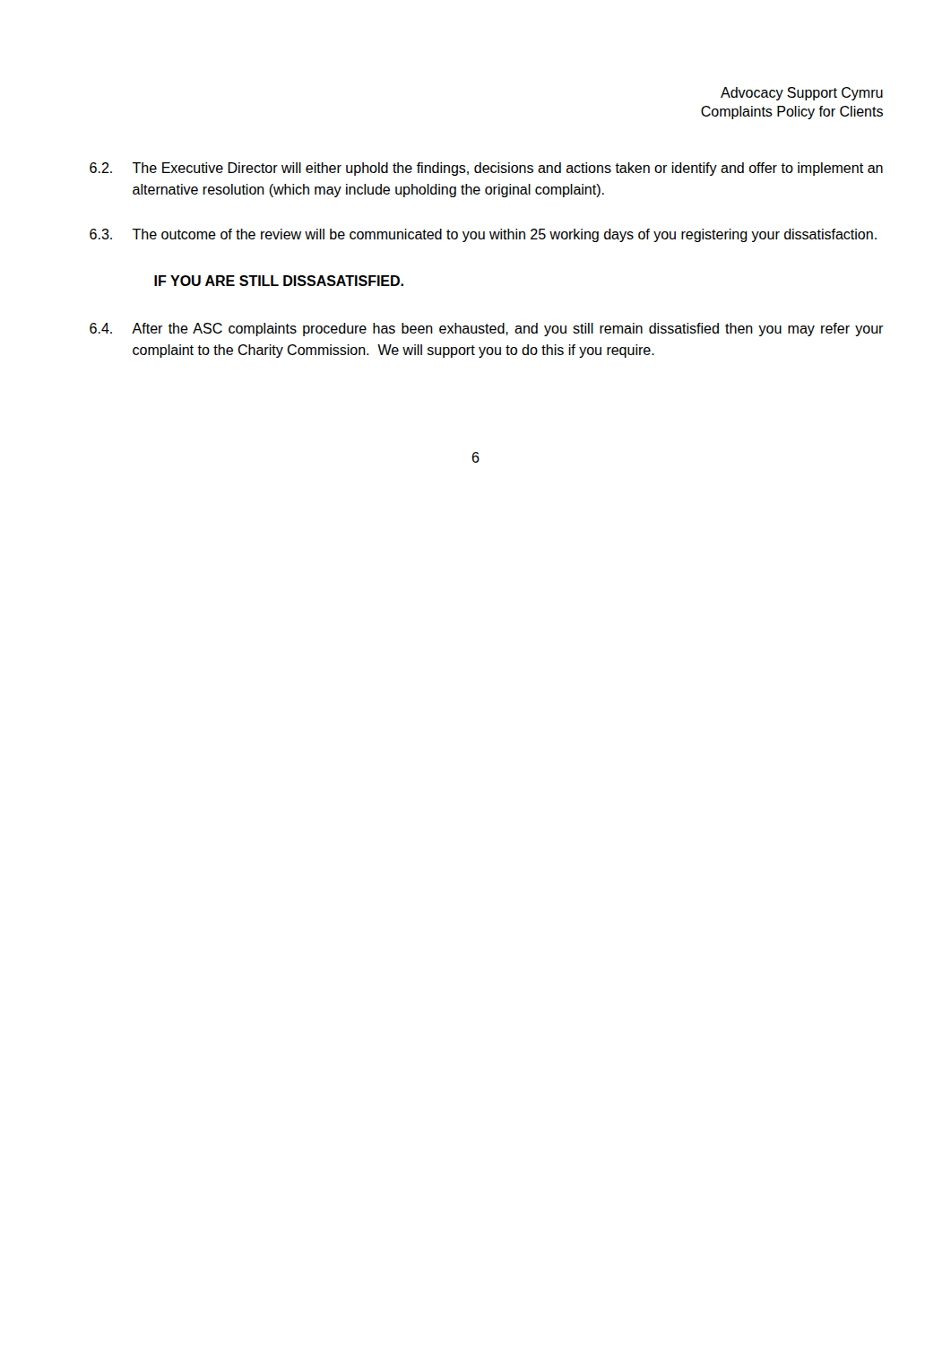Advocacy Support Cymru
Complaints Policy for Clients
6.2.
The Executive Director will either uphold the findings, decisions and actions taken or identify and offer to implement an alternative resolution (which may include upholding the original complaint).
6.3.
The outcome of the review will be communicated to you within 25 working days of you registering your dissatisfaction.
IF YOU ARE STILL DISSASATISFIED.
6.4.
After the ASC complaints procedure has been exhausted, and you still remain dissatisfied then you may refer your complaint to the Charity Commission. We will support you to do this if you require.
6